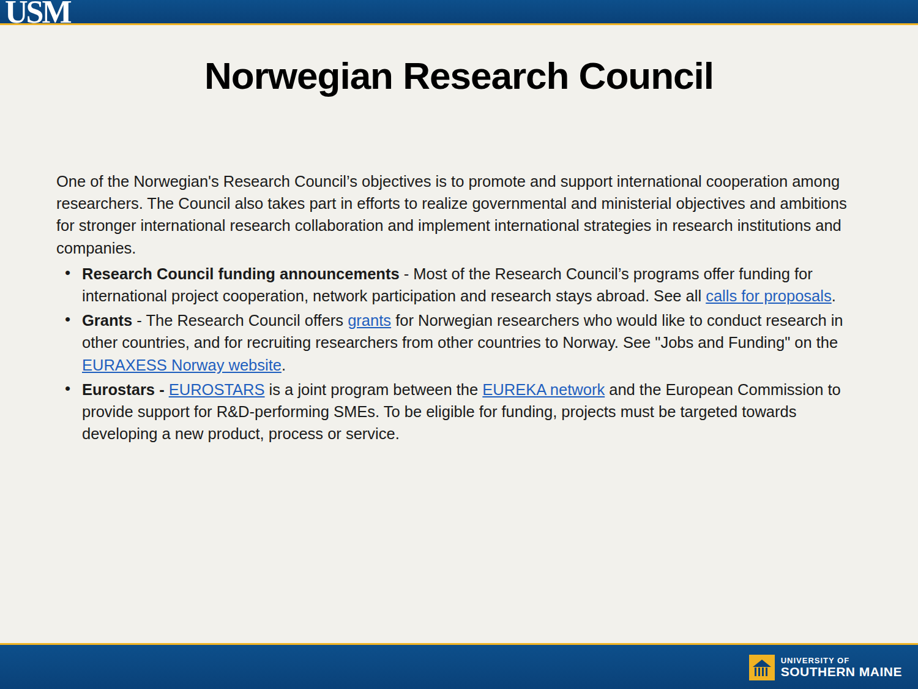USM
Norwegian Research Council
One of the Norwegian's Research Council’s objectives is to promote and support international cooperation among researchers. The Council also takes part in efforts to realize governmental and ministerial objectives and ambitions for stronger international research collaboration and implement international strategies in research institutions and companies.
Research Council funding announcements - Most of the Research Council’s programs offer funding for international project cooperation, network participation and research stays abroad. See all calls for proposals.
Grants - The Research Council offers grants for Norwegian researchers who would like to conduct research in other countries, and for recruiting researchers from other countries to Norway. See "Jobs and Funding" on the EURAXESS Norway website.
Eurostars - EUROSTARS is a joint program between the EUREKA network and the European Commission to provide support for R&D-performing SMEs. To be eligible for funding, projects must be targeted towards developing a new product, process or service.
UNIVERSITY OF
SOUTHERN MAINE